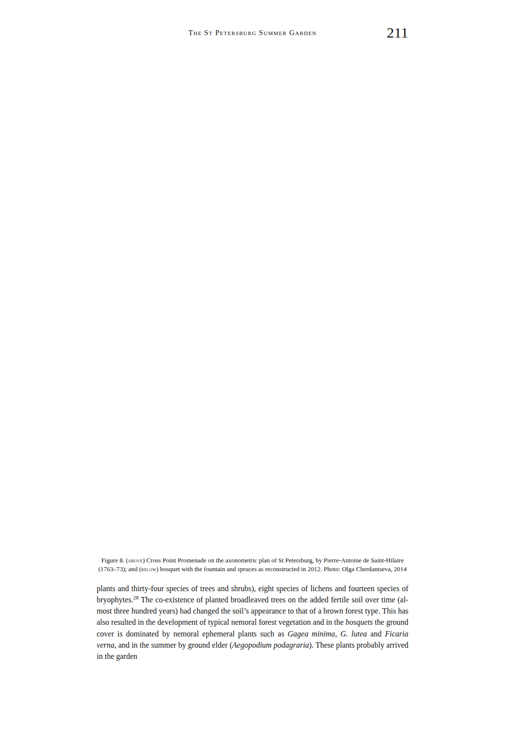The St Petersburg Summer Garden 211
Figure 8. (above) Cross Point Promenade on the axonometric plan of St Petersburg, by Pierre-Antoine de Saint-Hilaire (1763–73); and (below) bosquet with the fountain and spruces as reconstructed in 2012. Photo: Olga Cherdantseva, 2014
plants and thirty-four species of trees and shrubs), eight species of lichens and fourteen species of bryophytes.28 The co-existence of planted broadleaved trees on the added fertile soil over time (almost three hundred years) had changed the soil’s appearance to that of a brown forest type. This has also resulted in the development of typical nemoral forest vegetation and in the bosquets the ground cover is dominated by nemoral ephemeral plants such as Gagea minima, G. lutea and Ficaria verna, and in the summer by ground elder (Aegopodium podagraria). These plants probably arrived in the garden